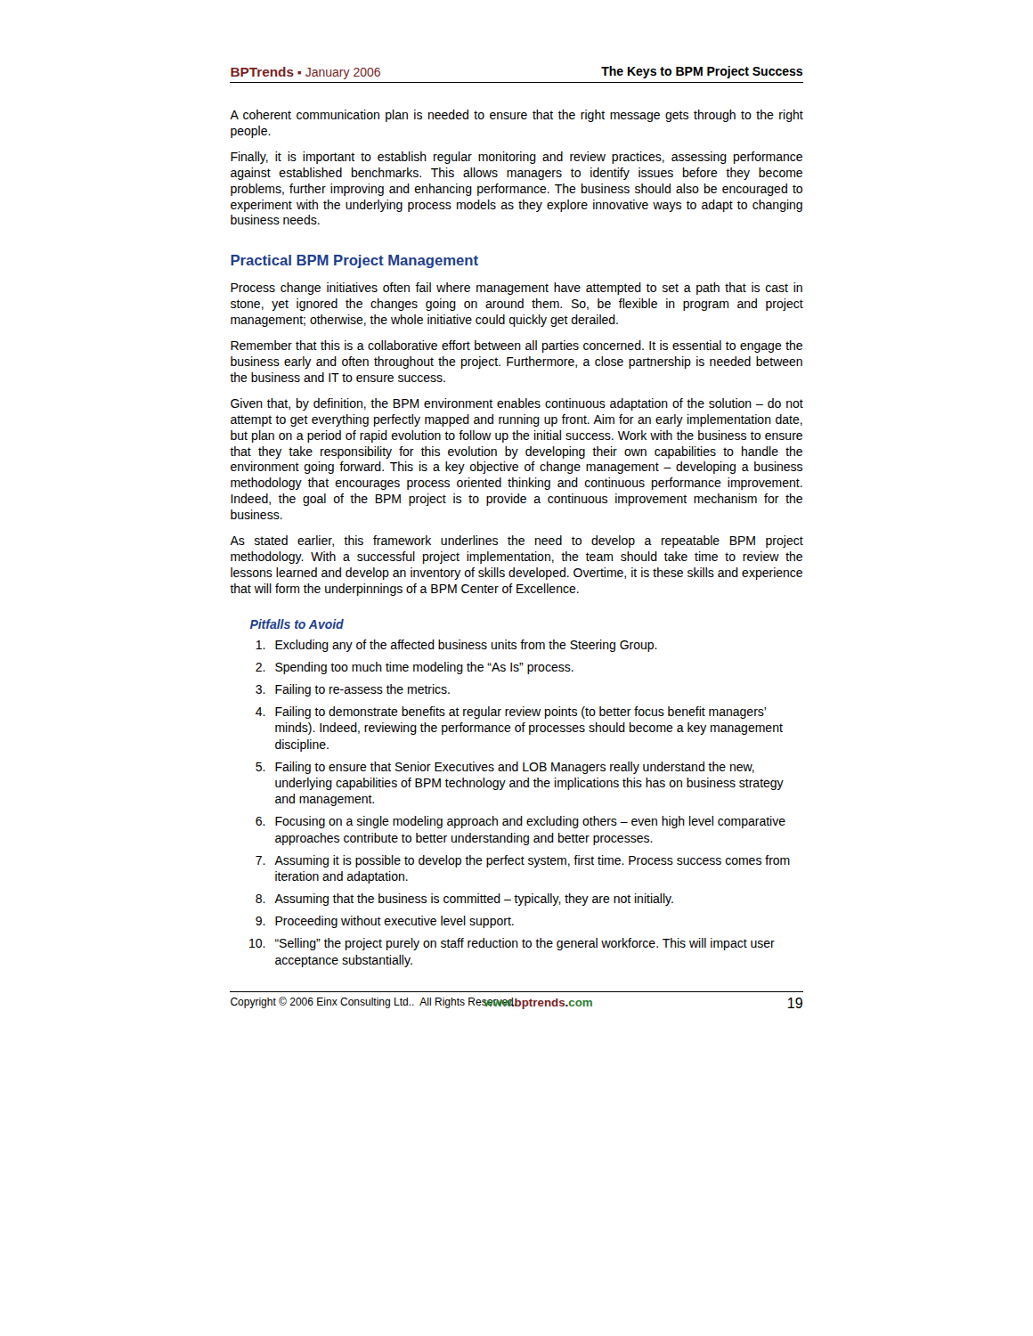BPTrends ▪ January 2006
The Keys to BPM Project Success
A coherent communication plan is needed to ensure that the right message gets through to the right people.
Finally, it is important to establish regular monitoring and review practices, assessing performance against established benchmarks. This allows managers to identify issues before they become problems, further improving and enhancing performance. The business should also be encouraged to experiment with the underlying process models as they explore innovative ways to adapt to changing business needs.
Practical BPM Project Management
Process change initiatives often fail where management have attempted to set a path that is cast in stone, yet ignored the changes going on around them. So, be flexible in program and project management; otherwise, the whole initiative could quickly get derailed.
Remember that this is a collaborative effort between all parties concerned. It is essential to engage the business early and often throughout the project. Furthermore, a close partnership is needed between the business and IT to ensure success.
Given that, by definition, the BPM environment enables continuous adaptation of the solution – do not attempt to get everything perfectly mapped and running up front. Aim for an early implementation date, but plan on a period of rapid evolution to follow up the initial success. Work with the business to ensure that they take responsibility for this evolution by developing their own capabilities to handle the environment going forward. This is a key objective of change management – developing a business methodology that encourages process oriented thinking and continuous performance improvement. Indeed, the goal of the BPM project is to provide a continuous improvement mechanism for the business.
As stated earlier, this framework underlines the need to develop a repeatable BPM project methodology. With a successful project implementation, the team should take time to review the lessons learned and develop an inventory of skills developed. Overtime, it is these skills and experience that will form the underpinnings of a BPM Center of Excellence.
Pitfalls to Avoid
Excluding any of the affected business units from the Steering Group.
Spending too much time modeling the “As Is” process.
Failing to re-assess the metrics.
Failing to demonstrate benefits at regular review points (to better focus benefit managers’ minds). Indeed, reviewing the performance of processes should become a key management discipline.
Failing to ensure that Senior Executives and LOB Managers really understand the new, underlying capabilities of BPM technology and the implications this has on business strategy and management.
Focusing on a single modeling approach and excluding others – even high level comparative approaches contribute to better understanding and better processes.
Assuming it is possible to develop the perfect system, first time. Process success comes from iteration and adaptation.
Assuming that the business is committed – typically, they are not initially.
Proceeding without executive level support.
“Selling” the project purely on staff reduction to the general workforce. This will impact user acceptance substantially.
Copyright © 2006 Einx Consulting Ltd.. All Rights Reserved.
www.bptrends.com
19